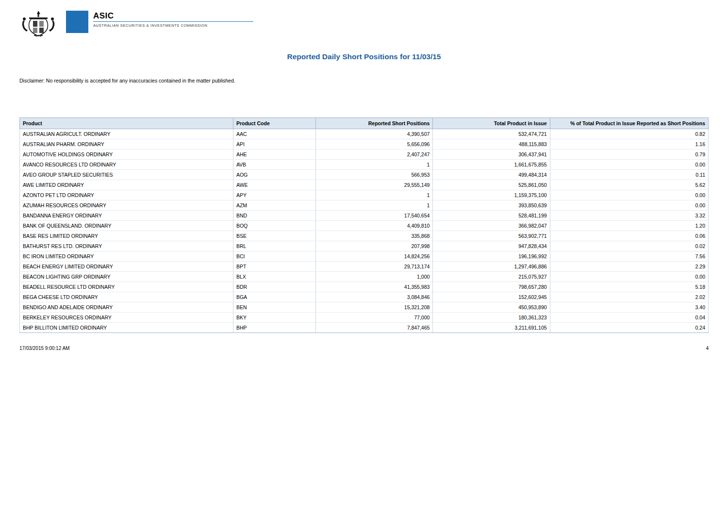ASIC
Australian Securities & Investments Commission
Reported Daily Short Positions for 11/03/15
Disclaimer: No responsibility is accepted for any inaccuracies contained in the matter published.
| Product | Product Code | Reported Short Positions | Total Product in Issue | % of Total Product in Issue Reported as Short Positions |
| --- | --- | --- | --- | --- |
| AUSTRALIAN AGRICULT. ORDINARY | AAC | 4,390,507 | 532,474,721 | 0.82 |
| AUSTRALIAN PHARM. ORDINARY | API | 5,656,096 | 488,115,883 | 1.16 |
| AUTOMOTIVE HOLDINGS ORDINARY | AHE | 2,407,247 | 306,437,941 | 0.79 |
| AVANCO RESOURCES LTD ORDINARY | AVB | 1 | 1,661,675,855 | 0.00 |
| AVEO GROUP STAPLED SECURITIES | AOG | 566,953 | 499,484,314 | 0.11 |
| AWE LIMITED ORDINARY | AWE | 29,555,149 | 525,861,050 | 5.62 |
| AZONTO PET LTD ORDINARY | APY | 1 | 1,159,375,100 | 0.00 |
| AZUMAH RESOURCES ORDINARY | AZM | 1 | 393,850,639 | 0.00 |
| BANDANNA ENERGY ORDINARY | BND | 17,540,654 | 528,481,199 | 3.32 |
| BANK OF QUEENSLAND. ORDINARY | BOQ | 4,409,810 | 366,982,047 | 1.20 |
| BASE RES LIMITED ORDINARY | BSE | 335,868 | 563,902,771 | 0.06 |
| BATHURST RES LTD. ORDINARY | BRL | 207,998 | 947,828,434 | 0.02 |
| BC IRON LIMITED ORDINARY | BCI | 14,824,256 | 196,196,992 | 7.56 |
| BEACH ENERGY LIMITED ORDINARY | BPT | 29,713,174 | 1,297,496,886 | 2.29 |
| BEACON LIGHTING GRP ORDINARY | BLX | 1,000 | 215,075,927 | 0.00 |
| BEADELL RESOURCE LTD ORDINARY | BDR | 41,355,983 | 798,657,280 | 5.18 |
| BEGA CHEESE LTD ORDINARY | BGA | 3,084,846 | 152,602,945 | 2.02 |
| BENDIGO AND ADELAIDE ORDINARY | BEN | 15,321,208 | 450,953,890 | 3.40 |
| BERKELEY RESOURCES ORDINARY | BKY | 77,000 | 180,361,323 | 0.04 |
| BHP BILLITON LIMITED ORDINARY | BHP | 7,847,465 | 3,211,691,105 | 0.24 |
17/03/2015 9:00:12 AM
4